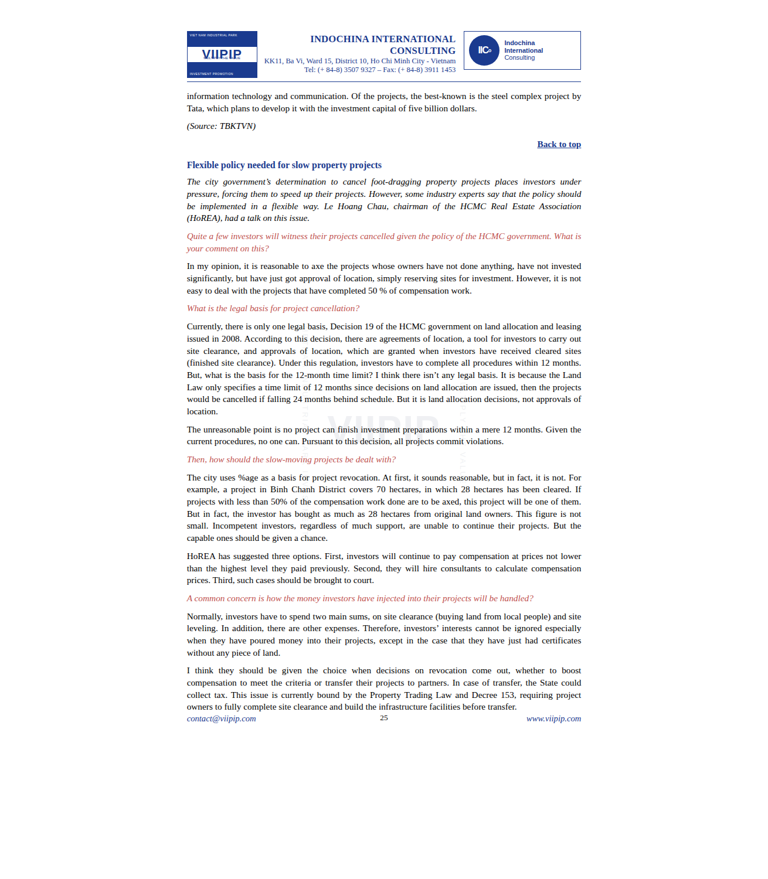VIETNAM INDUSTRIAL PARK INVESTMENT
VIIPIP
MULTIPLY THE VALUE
VIET NAM INDUSTRIAL PARK
VIIPIP
MULTIPLY THE VALUE
INVESTMENT PROMOTION
INDOCHINA INTERNATIONAL CONSULTING
KK11, Ba Vi, Ward 15, District 10, Ho Chi Minh City - Vietnam
Tel: (+ 84-8) 3507 9327 – Fax: (+ 84-8) 3911 1453
IICo
Indochina
International
Consulting
information technology and communication. Of the projects, the best-known is the steel complex project by Tata, which plans to develop it with the investment capital of five billion dollars.
(Source: TBKTVN)
Back to top
Flexible policy needed for slow property projects
The city government’s determination to cancel foot-dragging property projects places investors under pressure, forcing them to speed up their projects. However, some industry experts say that the policy should be implemented in a flexible way. Le Hoang Chau, chairman of the HCMC Real Estate Association (HoREA), had a talk on this issue.
Quite a few investors will witness their projects cancelled given the policy of the HCMC government. What is your comment on this?
In my opinion, it is reasonable to axe the projects whose owners have not done anything, have not invested significantly, but have just got approval of location, simply reserving sites for investment. However, it is not easy to deal with the projects that have completed 50 % of compensation work.
What is the legal basis for project cancellation?
Currently, there is only one legal basis, Decision 19 of the HCMC government on land allocation and leasing issued in 2008. According to this decision, there are agreements of location, a tool for investors to carry out site clearance, and approvals of location, which are granted when investors have received cleared sites (finished site clearance). Under this regulation, investors have to complete all procedures within 12 months. But, what is the basis for the 12-month time limit? I think there isn’t any legal basis. It is because the Land Law only specifies a time limit of 12 months since decisions on land allocation are issued, then the projects would be cancelled if falling 24 months behind schedule. But it is land allocation decisions, not approvals of location.
The unreasonable point is no project can finish investment preparations within a mere 12 months. Given the current procedures, no one can. Pursuant to this decision, all projects commit violations.
Then, how should the slow-moving projects be dealt with?
The city uses %age as a basis for project revocation. At first, it sounds reasonable, but in fact, it is not. For example, a project in Binh Chanh District covers 70 hectares, in which 28 hectares has been cleared. If projects with less than 50% of the compensation work done are to be axed, this project will be one of them. But in fact, the investor has bought as much as 28 hectares from original land owners. This figure is not small. Incompetent investors, regardless of much support, are unable to continue their projects. But the capable ones should be given a chance.
HoREA has suggested three options. First, investors will continue to pay compensation at prices not lower than the highest level they paid previously. Second, they will hire consultants to calculate compensation prices. Third, such cases should be brought to court.
A common concern is how the money investors have injected into their projects will be handled?
Normally, investors have to spend two main sums, on site clearance (buying land from local people) and site leveling. In addition, there are other expenses. Therefore, investors’ interests cannot be ignored especially when they have poured money into their projects, except in the case that they have just had certificates without any piece of land.
I think they should be given the choice when decisions on revocation come out, whether to boost compensation to meet the criteria or transfer their projects to partners. In case of transfer, the State could collect tax. This issue is currently bound by the Property Trading Law and Decree 153, requiring project owners to fully complete site clearance and build the infrastructure facilities before transfer.
contact@viipip.com
25
www.viipip.com